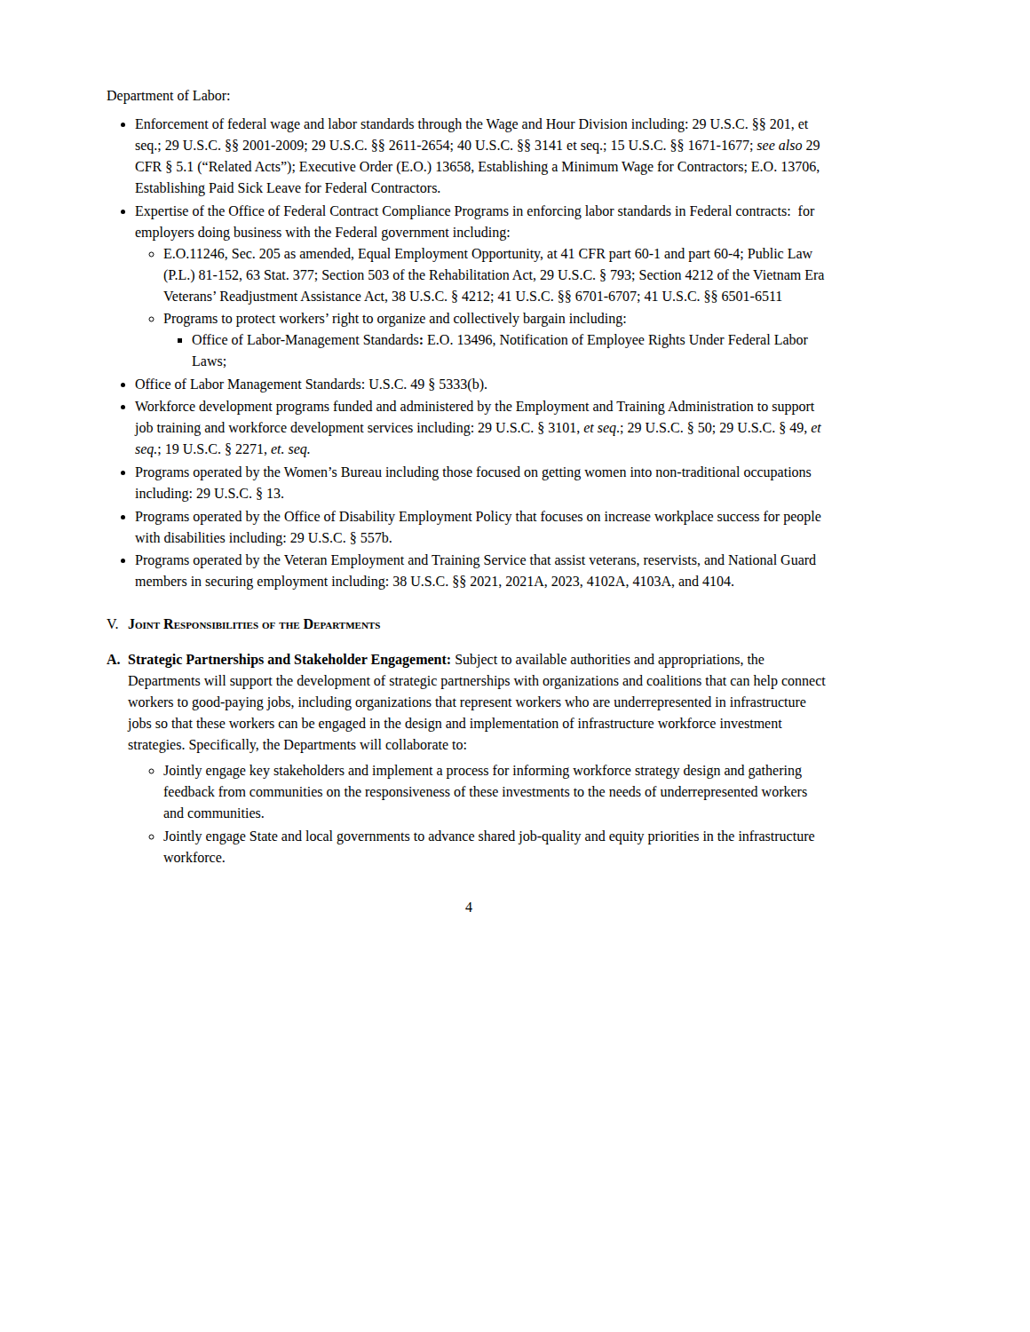Department of Labor:
Enforcement of federal wage and labor standards through the Wage and Hour Division including: 29 U.S.C. §§ 201, et seq.; 29 U.S.C. §§ 2001-2009; 29 U.S.C. §§ 2611-2654; 40 U.S.C. §§ 3141 et seq.; 15 U.S.C. §§ 1671-1677; see also 29 CFR § 5.1 (“Related Acts”); Executive Order (E.O.) 13658, Establishing a Minimum Wage for Contractors; E.O. 13706, Establishing Paid Sick Leave for Federal Contractors.
Expertise of the Office of Federal Contract Compliance Programs in enforcing labor standards in Federal contracts: for employers doing business with the Federal government including:
E.O.11246, Sec. 205 as amended, Equal Employment Opportunity, at 41 CFR part 60-1 and part 60-4; Public Law (P.L.) 81-152, 63 Stat. 377; Section 503 of the Rehabilitation Act, 29 U.S.C. § 793; Section 4212 of the Vietnam Era Veterans’ Readjustment Assistance Act, 38 U.S.C. § 4212; 41 U.S.C. §§ 6701-6707; 41 U.S.C. §§ 6501-6511
Programs to protect workers’ right to organize and collectively bargain including:
Office of Labor-Management Standards: E.O. 13496, Notification of Employee Rights Under Federal Labor Laws;
Office of Labor Management Standards: U.S.C. 49 § 5333(b).
Workforce development programs funded and administered by the Employment and Training Administration to support job training and workforce development services including: 29 U.S.C. § 3101, et seq.; 29 U.S.C. § 50; 29 U.S.C. § 49, et seq.; 19 U.S.C. § 2271, et. seq.
Programs operated by the Women’s Bureau including those focused on getting women into non-traditional occupations including: 29 U.S.C. § 13.
Programs operated by the Office of Disability Employment Policy that focuses on increase workplace success for people with disabilities including: 29 U.S.C. § 557b.
Programs operated by the Veteran Employment and Training Service that assist veterans, reservists, and National Guard members in securing employment including: 38 U.S.C. §§ 2021, 2021A, 2023, 4102A, 4103A, and 4104.
V. Joint Responsibilities of the Departments
A. Strategic Partnerships and Stakeholder Engagement: Subject to available authorities and appropriations, the Departments will support the development of strategic partnerships with organizations and coalitions that can help connect workers to good-paying jobs, including organizations that represent workers who are underrepresented in infrastructure jobs so that these workers can be engaged in the design and implementation of infrastructure workforce investment strategies. Specifically, the Departments will collaborate to:
Jointly engage key stakeholders and implement a process for informing workforce strategy design and gathering feedback from communities on the responsiveness of these investments to the needs of underrepresented workers and communities.
Jointly engage State and local governments to advance shared job-quality and equity priorities in the infrastructure workforce.
4